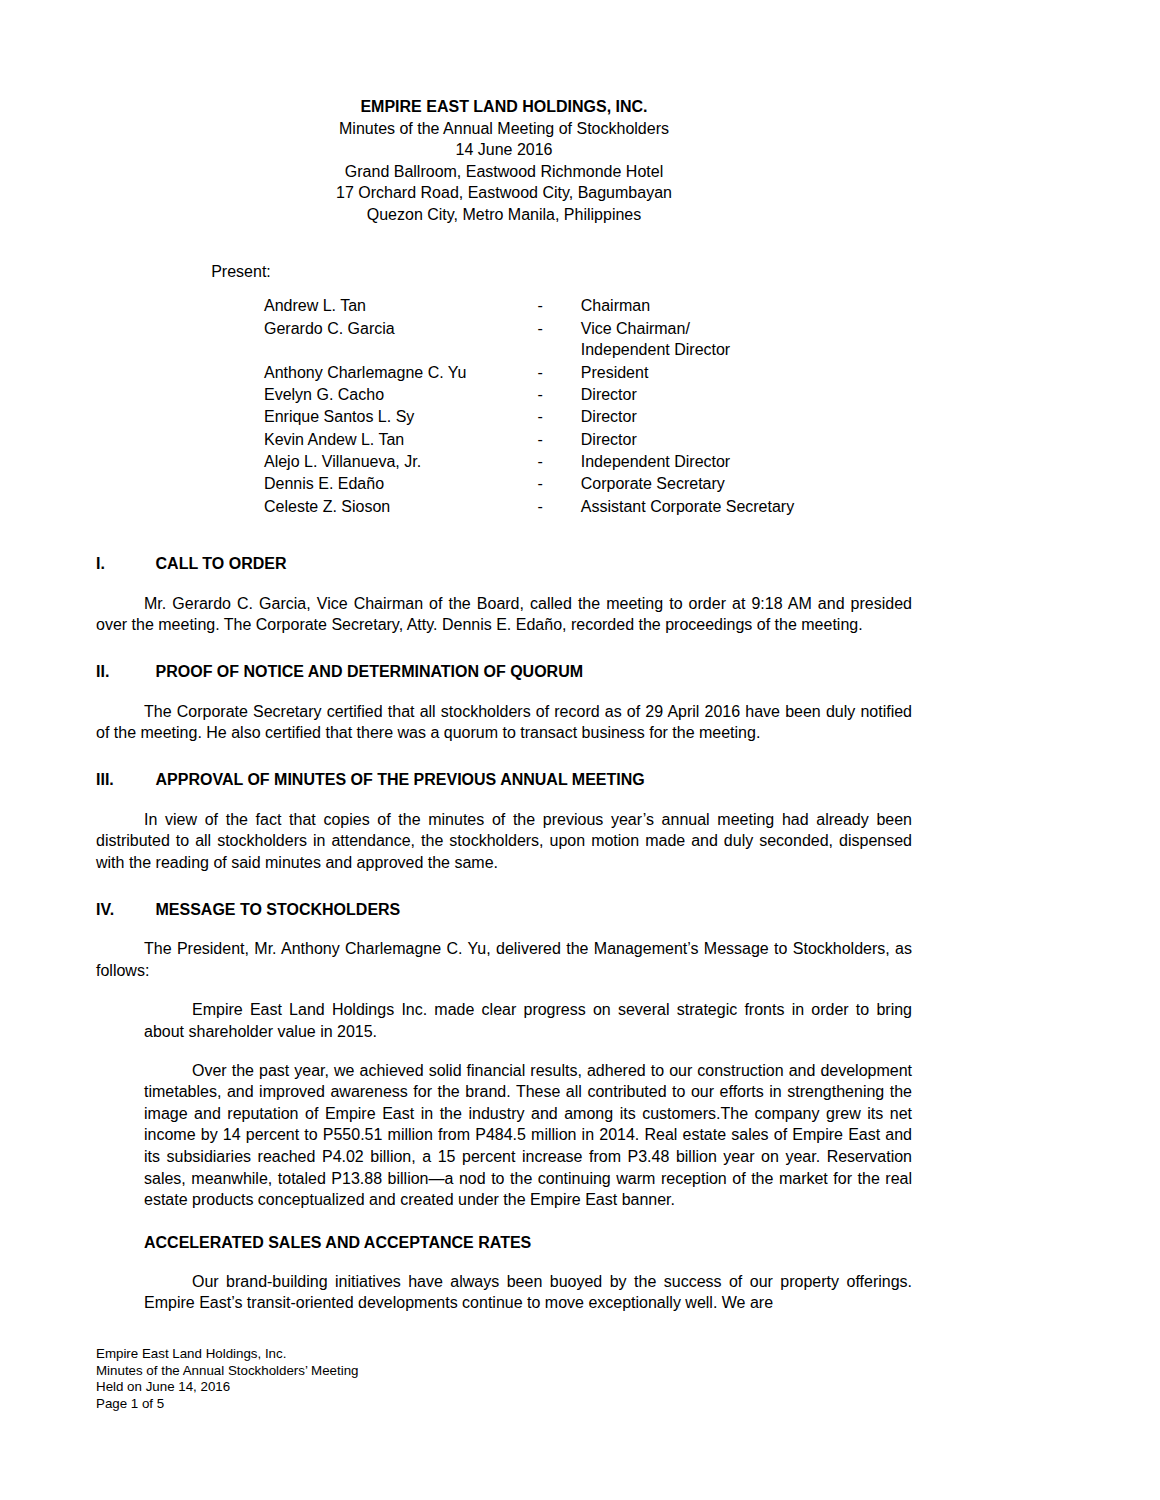EMPIRE EAST LAND HOLDINGS, INC.
Minutes of the Annual Meeting of Stockholders
14 June 2016
Grand Ballroom, Eastwood Richmonde Hotel
17 Orchard Road, Eastwood City, Bagumbayan
Quezon City, Metro Manila, Philippines
Present:
| Andrew L. Tan | - | Chairman |
| Gerardo C. Garcia | - | Vice Chairman/ Independent Director |
| Anthony Charlemagne C. Yu | - | President |
| Evelyn G. Cacho | - | Director |
| Enrique Santos L. Sy | - | Director |
| Kevin Andew L. Tan | - | Director |
| Alejo L. Villanueva, Jr. | - | Independent Director |
| Dennis E. Edaño | - | Corporate Secretary |
| Celeste Z. Sioson | - | Assistant Corporate Secretary |
I. CALL TO ORDER
Mr. Gerardo C. Garcia, Vice Chairman of the Board, called the meeting to order at 9:18 AM and presided over the meeting. The Corporate Secretary, Atty. Dennis E. Edaño, recorded the proceedings of the meeting.
II. PROOF OF NOTICE AND DETERMINATION OF QUORUM
The Corporate Secretary certified that all stockholders of record as of 29 April 2016 have been duly notified of the meeting. He also certified that there was a quorum to transact business for the meeting.
III. APPROVAL OF MINUTES OF THE PREVIOUS ANNUAL MEETING
In view of the fact that copies of the minutes of the previous year’s annual meeting had already been distributed to all stockholders in attendance, the stockholders, upon motion made and duly seconded, dispensed with the reading of said minutes and approved the same.
IV. MESSAGE TO STOCKHOLDERS
The President, Mr. Anthony Charlemagne C. Yu, delivered the Management’s Message to Stockholders, as follows:
Empire East Land Holdings Inc. made clear progress on several strategic fronts in order to bring about shareholder value in 2015.
Over the past year, we achieved solid financial results, adhered to our construction and development timetables, and improved awareness for the brand. These all contributed to our efforts in strengthening the image and reputation of Empire East in the industry and among its customers.The company grew its net income by 14 percent to P550.51 million from P484.5 million in 2014. Real estate sales of Empire East and its subsidiaries reached P4.02 billion, a 15 percent increase from P3.48 billion year on year. Reservation sales, meanwhile, totaled P13.88 billion—a nod to the continuing warm reception of the market for the real estate products conceptualized and created under the Empire East banner.
ACCELERATED SALES AND ACCEPTANCE RATES
Our brand-building initiatives have always been buoyed by the success of our property offerings. Empire East’s transit-oriented developments continue to move exceptionally well. We are
Empire East Land Holdings, Inc.
Minutes of the Annual Stockholders’ Meeting
Held on June 14, 2016
Page 1 of 5